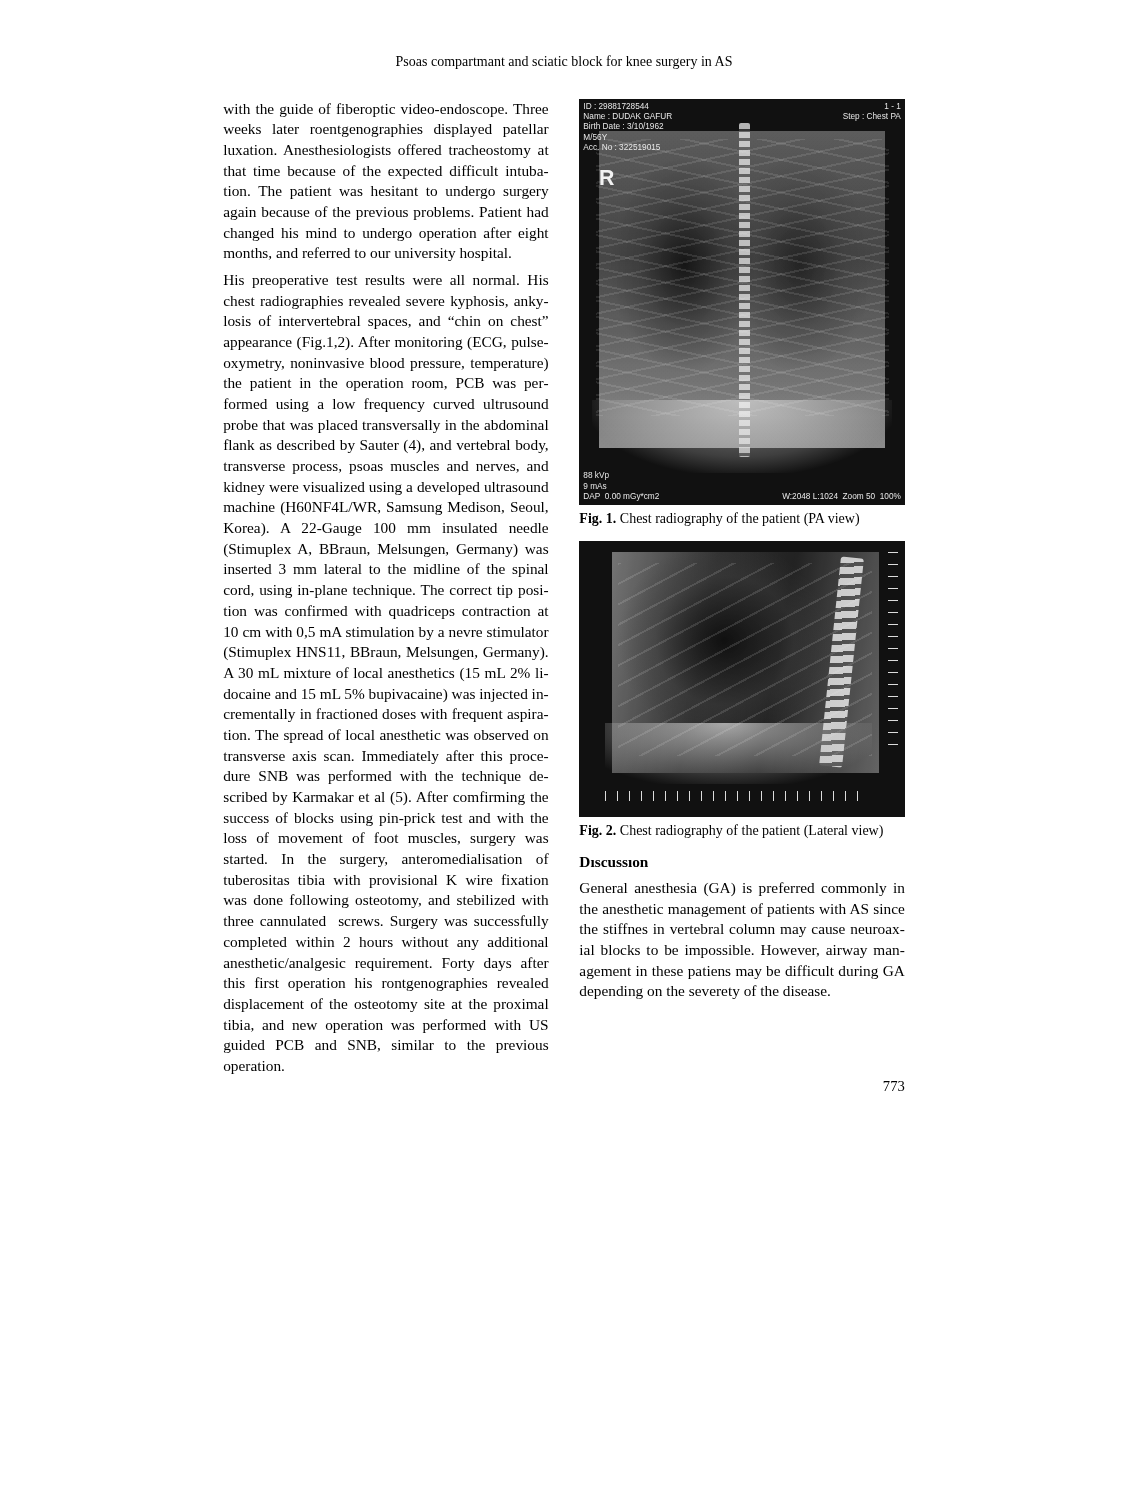Psoas compartmant and sciatic block for knee surgery in AS
with the guide of fiberoptic video-endoscope. Three weeks later roentgenographies displayed patellar luxation. Anesthesiologists offered tracheostomy at that time because of the expected difficult intubation. The patient was hesitant to undergo surgery again because of the previous problems. Patient had changed his mind to undergo operation after eight months, and referred to our university hospital.
His preoperative test results were all normal. His chest radiographies revealed severe kyphosis, ankylosis of intervertebral spaces, and “chin on chest” appearance (Fig.1,2). After monitoring (ECG, pulse-oxymetry, noninvasive blood pressure, temperature) the patient in the operation room, PCB was performed using a low frequency curved ultrusound probe that was placed transversally in the abdominal flank as described by Sauter (4), and vertebral body, transverse process, psoas muscles and nerves, and kidney were visualized using a developed ultrasound machine (H60NF4L/WR, Samsung Medison, Seoul, Korea). A 22-Gauge 100 mm insulated needle (Stimuplex A, BBraun, Melsungen, Germany) was inserted 3 mm lateral to the midline of the spinal cord, using in-plane technique. The correct tip position was confirmed with quadriceps contraction at 10 cm with 0,5 mA stimulation by a nevre stimulator (Stimuplex HNS11, BBraun, Melsungen, Germany). A 30 mL mixture of local anesthetics (15 mL 2% lidocaine and 15 mL 5% bupivacaine) was injected incrementally in fractioned doses with frequent aspiration. The spread of local anesthetic was observed on transverse axis scan. Immediately after this procedure SNB was performed with the technique described by Karmakar et al (5). After comfirming the success of blocks using pin-prick test and with the loss of movement of foot muscles, surgery was started. In the surgery, anteromedialisation of tuberositas tibia with provisional K wire fixation was done following osteotomy, and stebilized with three cannulated screws. Surgery was successfully completed within 2 hours without any additional anesthetic/analgesic requirement. Forty days after this first operation his rontgenographies revealed displacement of the osteotomy site at the proximal tibia, and new operation was performed with US guided PCB and SNB, similar to the previous operation.
R
ID : 29881728544 Name : DUDAK GAFUR Birth Date : 3/10/1962 M/56Y Acc. No : 322519015
1 - 1 Step : Chest PA
88 kVp 9 mAs DAP 0.00 mGy*cm2
W:2048 L:1024 Zoom 50 100%
Fig. 1. Chest radiography of the patient (PA view)
Fig. 2. Chest radiography of the patient (Lateral view)
Dıscussıon
General anesthesia (GA) is preferred commonly in the anesthetic management of patients with AS since the stiffnes in vertebral column may cause neuroaxial blocks to be impossible. However, airway management in these patiens may be difficult during GA depending on the severety of the disease.
773